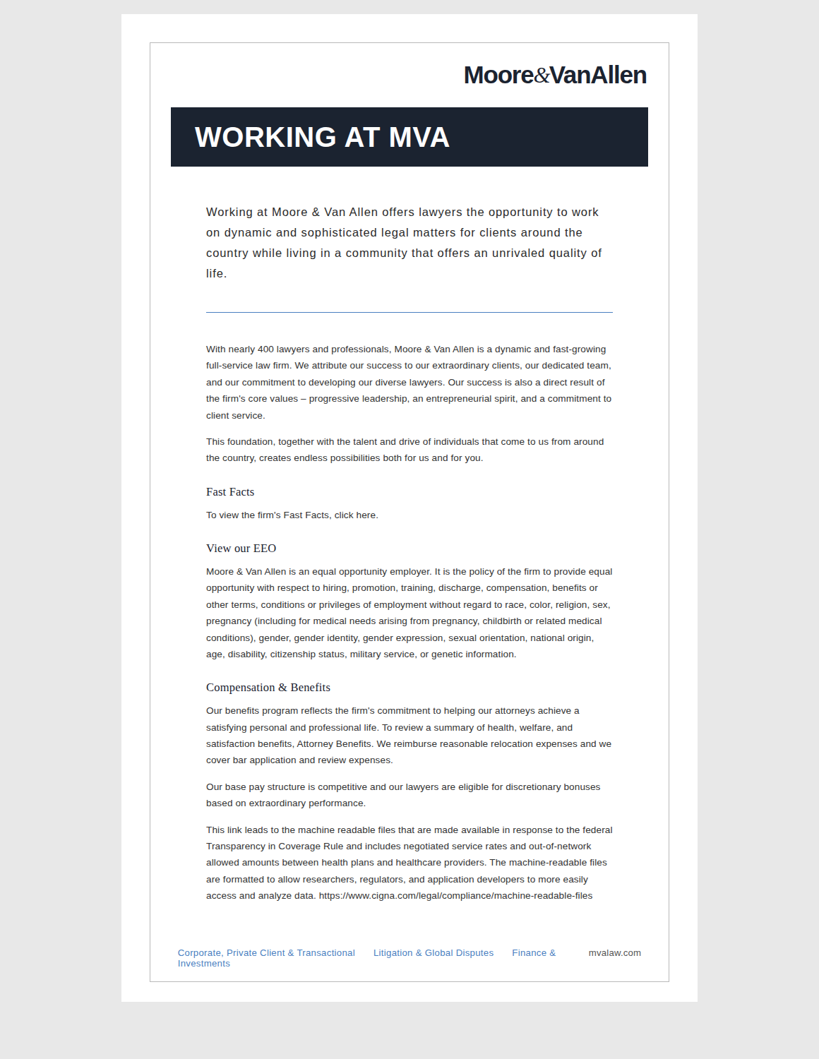Moore&VanAllen
Working at MVA
Working at Moore & Van Allen offers lawyers the opportunity to work on dynamic and sophisticated legal matters for clients around the country while living in a community that offers an unrivaled quality of life.
With nearly 400 lawyers and professionals, Moore & Van Allen is a dynamic and fast-growing full-service law firm. We attribute our success to our extraordinary clients, our dedicated team, and our commitment to developing our diverse lawyers. Our success is also a direct result of the firm's core values – progressive leadership, an entrepreneurial spirit, and a commitment to client service.
This foundation, together with the talent and drive of individuals that come to us from around the country, creates endless possibilities both for us and for you.
Fast Facts
To view the firm's Fast Facts, click here.
View our EEO
Moore & Van Allen is an equal opportunity employer. It is the policy of the firm to provide equal opportunity with respect to hiring, promotion, training, discharge, compensation, benefits or other terms, conditions or privileges of employment without regard to race, color, religion, sex, pregnancy (including for medical needs arising from pregnancy, childbirth or related medical conditions), gender, gender identity, gender expression, sexual orientation, national origin, age, disability, citizenship status, military service, or genetic information.
Compensation & Benefits
Our benefits program reflects the firm's commitment to helping our attorneys achieve a satisfying personal and professional life. To review a summary of health, welfare, and satisfaction benefits, Attorney Benefits. We reimburse reasonable relocation expenses and we cover bar application and review expenses.
Our base pay structure is competitive and our lawyers are eligible for discretionary bonuses based on extraordinary performance.
This link leads to the machine readable files that are made available in response to the federal Transparency in Coverage Rule and includes negotiated service rates and out-of-network allowed amounts between health plans and healthcare providers. The machine-readable files are formatted to allow researchers, regulators, and application developers to more easily access and analyze data. https://www.cigna.com/legal/compliance/machine-readable-files
Corporate, Private Client & Transactional Litigation & Global Disputes Finance & Investments
mvalaw.com